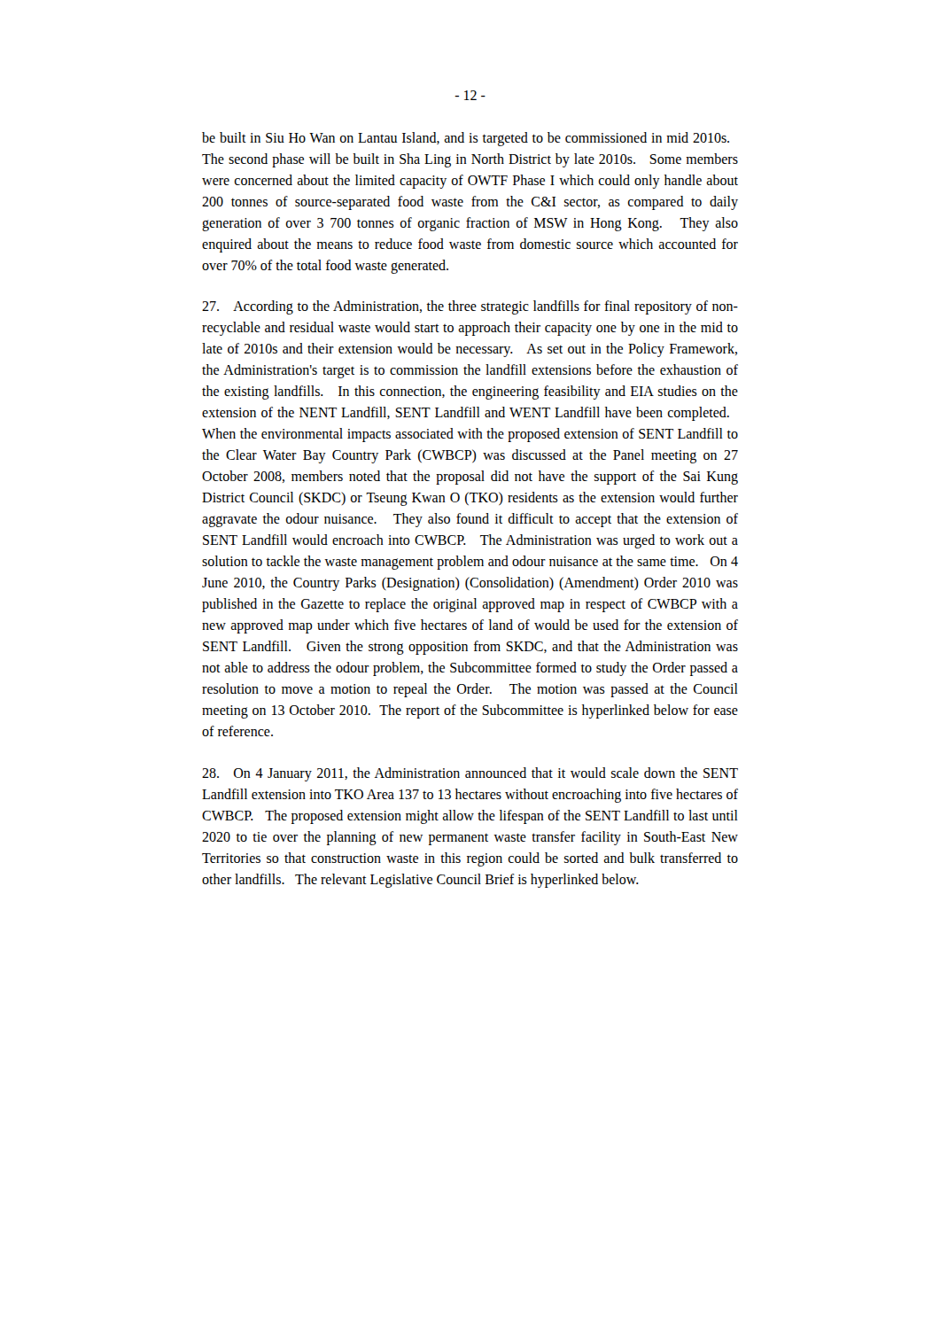- 12 -
be built in Siu Ho Wan on Lantau Island, and is targeted to be commissioned in mid 2010s. The second phase will be built in Sha Ling in North District by late 2010s. Some members were concerned about the limited capacity of OWTF Phase I which could only handle about 200 tonnes of source-separated food waste from the C&I sector, as compared to daily generation of over 3 700 tonnes of organic fraction of MSW in Hong Kong. They also enquired about the means to reduce food waste from domestic source which accounted for over 70% of the total food waste generated.
27. According to the Administration, the three strategic landfills for final repository of non-recyclable and residual waste would start to approach their capacity one by one in the mid to late of 2010s and their extension would be necessary. As set out in the Policy Framework, the Administration's target is to commission the landfill extensions before the exhaustion of the existing landfills. In this connection, the engineering feasibility and EIA studies on the extension of the NENT Landfill, SENT Landfill and WENT Landfill have been completed. When the environmental impacts associated with the proposed extension of SENT Landfill to the Clear Water Bay Country Park (CWBCP) was discussed at the Panel meeting on 27 October 2008, members noted that the proposal did not have the support of the Sai Kung District Council (SKDC) or Tseung Kwan O (TKO) residents as the extension would further aggravate the odour nuisance. They also found it difficult to accept that the extension of SENT Landfill would encroach into CWBCP. The Administration was urged to work out a solution to tackle the waste management problem and odour nuisance at the same time. On 4 June 2010, the Country Parks (Designation) (Consolidation) (Amendment) Order 2010 was published in the Gazette to replace the original approved map in respect of CWBCP with a new approved map under which five hectares of land of would be used for the extension of SENT Landfill. Given the strong opposition from SKDC, and that the Administration was not able to address the odour problem, the Subcommittee formed to study the Order passed a resolution to move a motion to repeal the Order. The motion was passed at the Council meeting on 13 October 2010. The report of the Subcommittee is hyperlinked below for ease of reference.
28. On 4 January 2011, the Administration announced that it would scale down the SENT Landfill extension into TKO Area 137 to 13 hectares without encroaching into five hectares of CWBCP. The proposed extension might allow the lifespan of the SENT Landfill to last until 2020 to tie over the planning of new permanent waste transfer facility in South-East New Territories so that construction waste in this region could be sorted and bulk transferred to other landfills. The relevant Legislative Council Brief is hyperlinked below.